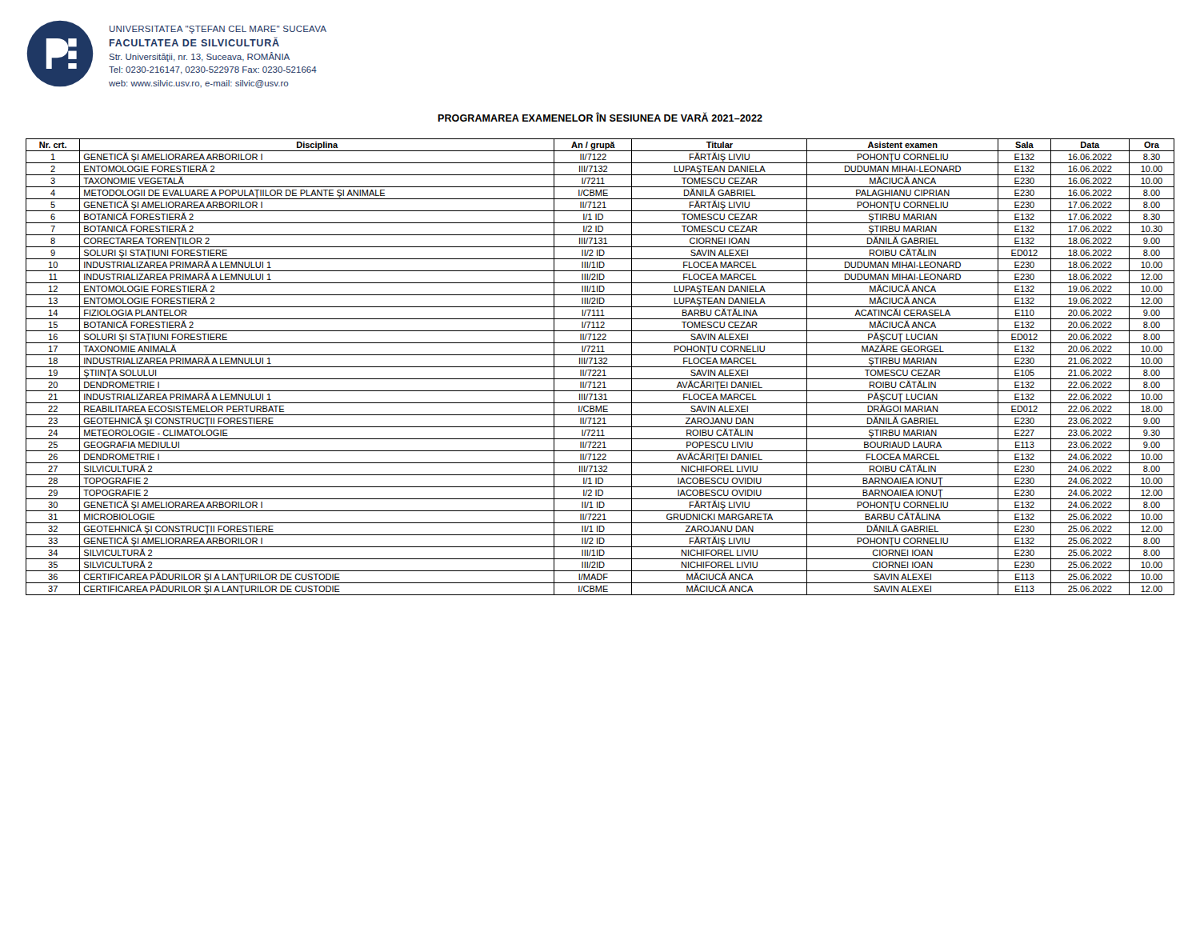UNIVERSITATEA "ŞTEFAN CEL MARE" SUCEAVA
FACULTATEA DE SILVICULTURĂ
Str. Universităţii, nr. 13, Suceava, ROMÂNIA
Tel: 0230-216147, 0230-522978 Fax: 0230-521664
web: www.silvic.usv.ro, e-mail: silvic@usv.ro
PROGRAMAREA EXAMENELOR ÎN SESIUNEA DE VARĂ 2021–2022
| Nr. crt. | Disciplina | An / grupă | Titular | Asistent examen | Sala | Data | Ora |
| --- | --- | --- | --- | --- | --- | --- | --- |
| 1 | GENETICĂ ŞI AMELIORAREA ARBORILOR I | II/7122 | FĂRTĂIŞ LIVIU | POHONŢU CORNELIU | E132 | 16.06.2022 | 8.30 |
| 2 | ENTOMOLOGIE FORESTIERĂ 2 | III/7132 | LUPAŞTEAN DANIELA | DUDUMAN MIHAI-LEONARD | E132 | 16.06.2022 | 10.00 |
| 3 | TAXONOMIE VEGETALĂ | I/7211 | TOMESCU CEZAR | MĂCIUCĂ ANCA | E230 | 16.06.2022 | 10.00 |
| 4 | METODOLOGII DE EVALUARE A POPULAŢIILOR DE PLANTE ŞI ANIMALE | I/CBME | DĂNILĂ GABRIEL | PALAGHIANU CIPRIAN | E230 | 16.06.2022 | 8.00 |
| 5 | GENETICĂ ŞI AMELIORAREA ARBORILOR I | II/7121 | FĂRTĂIŞ LIVIU | POHONŢU CORNELIU | E230 | 17.06.2022 | 8.00 |
| 6 | BOTANICĂ FORESTIERĂ 2 | I/1 ID | TOMESCU CEZAR | ŞTIRBU MARIAN | E132 | 17.06.2022 | 8.30 |
| 7 | BOTANICĂ FORESTIERĂ 2 | I/2 ID | TOMESCU CEZAR | ŞTIRBU MARIAN | E132 | 17.06.2022 | 10.30 |
| 8 | CORECTAREA TORENŢILOR 2 | III/7131 | CIORNEI IOAN | DĂNILĂ GABRIEL | E132 | 18.06.2022 | 9.00 |
| 9 | SOLURI ŞI STAŢIUNI FORESTIERE | II/2 ID | SAVIN ALEXEI | ROIBU CĂTĂLIN | ED012 | 18.06.2022 | 8.00 |
| 10 | INDUSTRIALIZAREA PRIMARĂ A LEMNULUI 1 | III/1ID | FLOCEA MARCEL | DUDUMAN MIHAI-LEONARD | E230 | 18.06.2022 | 10.00 |
| 11 | INDUSTRIALIZAREA PRIMARĂ A LEMNULUI 1 | III/2ID | FLOCEA MARCEL | DUDUMAN MIHAI-LEONARD | E230 | 18.06.2022 | 12.00 |
| 12 | ENTOMOLOGIE FORESTIERĂ 2 | III/1ID | LUPAŞTEAN DANIELA | MĂCIUCĂ ANCA | E132 | 19.06.2022 | 10.00 |
| 13 | ENTOMOLOGIE FORESTIERĂ 2 | III/2ID | LUPAŞTEAN DANIELA | MĂCIUCĂ ANCA | E132 | 19.06.2022 | 12.00 |
| 14 | FIZIOLOGIA PLANTELOR | I/7111 | BARBU CĂTĂLINA | ACATINCĂI CERASELA | E110 | 20.06.2022 | 9.00 |
| 15 | BOTANICĂ FORESTIERĂ 2 | I/7112 | TOMESCU CEZAR | MĂCIUCĂ ANCA | E132 | 20.06.2022 | 8.00 |
| 16 | SOLURI ŞI STAŢIUNI FORESTIERE | II/7122 | SAVIN ALEXEI | PĂŞCUŢ LUCIAN | ED012 | 20.06.2022 | 8.00 |
| 17 | TAXONOMIE ANIMALĂ | I/7211 | POHONŢU CORNELIU | MAZĂRE GEORGEL | E132 | 20.06.2022 | 10.00 |
| 18 | INDUSTRIALIZAREA PRIMARĂ A LEMNULUI 1 | III/7132 | FLOCEA MARCEL | ŞTIRBU MARIAN | E230 | 21.06.2022 | 10.00 |
| 19 | ŞTIINŢA SOLULUI | II/7221 | SAVIN ALEXEI | TOMESCU CEZAR | E105 | 21.06.2022 | 8.00 |
| 20 | DENDROMETRIE I | II/7121 | AVĂCĂRIŢEI DANIEL | ROIBU CĂTĂLIN | E132 | 22.06.2022 | 8.00 |
| 21 | INDUSTRIALIZAREA PRIMARĂ A LEMNULUI 1 | III/7131 | FLOCEA MARCEL | PĂŞCUŢ LUCIAN | E132 | 22.06.2022 | 10.00 |
| 22 | REABILITAREA ECOSISTEMELOR PERTURBATE | I/CBME | SAVIN ALEXEI | DRĂGOI MARIAN | ED012 | 22.06.2022 | 18.00 |
| 23 | GEOTEHNICĂ ŞI CONSTRUCŢII FORESTIERE | II/7121 | ZAROJANU DAN | DĂNILĂ GABRIEL | E230 | 23.06.2022 | 9.00 |
| 24 | METEOROLOGIE - CLIMATOLOGIE | I/7211 | ROIBU CĂTĂLIN | ŞTIRBU MARIAN | E227 | 23.06.2022 | 9.30 |
| 25 | GEOGRAFIA MEDIULUI | II/7221 | POPESCU LIVIU | BOURIAUD LAURA | E113 | 23.06.2022 | 9.00 |
| 26 | DENDROMETRIE I | II/7122 | AVĂCĂRIŢEI DANIEL | FLOCEA MARCEL | E132 | 24.06.2022 | 10.00 |
| 27 | SILVICULTURĂ 2 | III/7132 | NICHIFOREL LIVIU | ROIBU CĂTĂLIN | E230 | 24.06.2022 | 8.00 |
| 28 | TOPOGRAFIE 2 | I/1 ID | IACOBESCU OVIDIU | BARNOAIEA IONUŢ | E230 | 24.06.2022 | 10.00 |
| 29 | TOPOGRAFIE 2 | I/2 ID | IACOBESCU OVIDIU | BARNOAIEA IONUŢ | E230 | 24.06.2022 | 12.00 |
| 30 | GENETICĂ ŞI AMELIORAREA ARBORILOR I | II/1 ID | FĂRTĂIŞ LIVIU | POHONŢU CORNELIU | E132 | 24.06.2022 | 8.00 |
| 31 | MICROBIOLOGIE | II/7221 | GRUDNICKI MARGARETA | BARBU CĂTĂLINA | E132 | 25.06.2022 | 10.00 |
| 32 | GEOTEHNICĂ ŞI CONSTRUCŢII FORESTIERE | II/1 ID | ZAROJANU DAN | DĂNILĂ GABRIEL | E230 | 25.06.2022 | 12.00 |
| 33 | GENETICĂ ŞI AMELIORAREA ARBORILOR I | II/2 ID | FĂRTĂIŞ LIVIU | POHONŢU CORNELIU | E132 | 25.06.2022 | 8.00 |
| 34 | SILVICULTURĂ 2 | III/1ID | NICHIFOREL LIVIU | CIORNEI IOAN | E230 | 25.06.2022 | 8.00 |
| 35 | SILVICULTURĂ 2 | III/2ID | NICHIFOREL LIVIU | CIORNEI IOAN | E230 | 25.06.2022 | 10.00 |
| 36 | CERTIFICAREA PĂDURILOR ŞI A LANŢURILOR DE CUSTODIE | I/MADF | MĂCIUCĂ ANCA | SAVIN ALEXEI | E113 | 25.06.2022 | 10.00 |
| 37 | CERTIFICAREA PĂDURILOR ŞI A LANŢURILOR DE CUSTODIE | I/CBME | MĂCIUCĂ ANCA | SAVIN ALEXEI | E113 | 25.06.2022 | 12.00 |